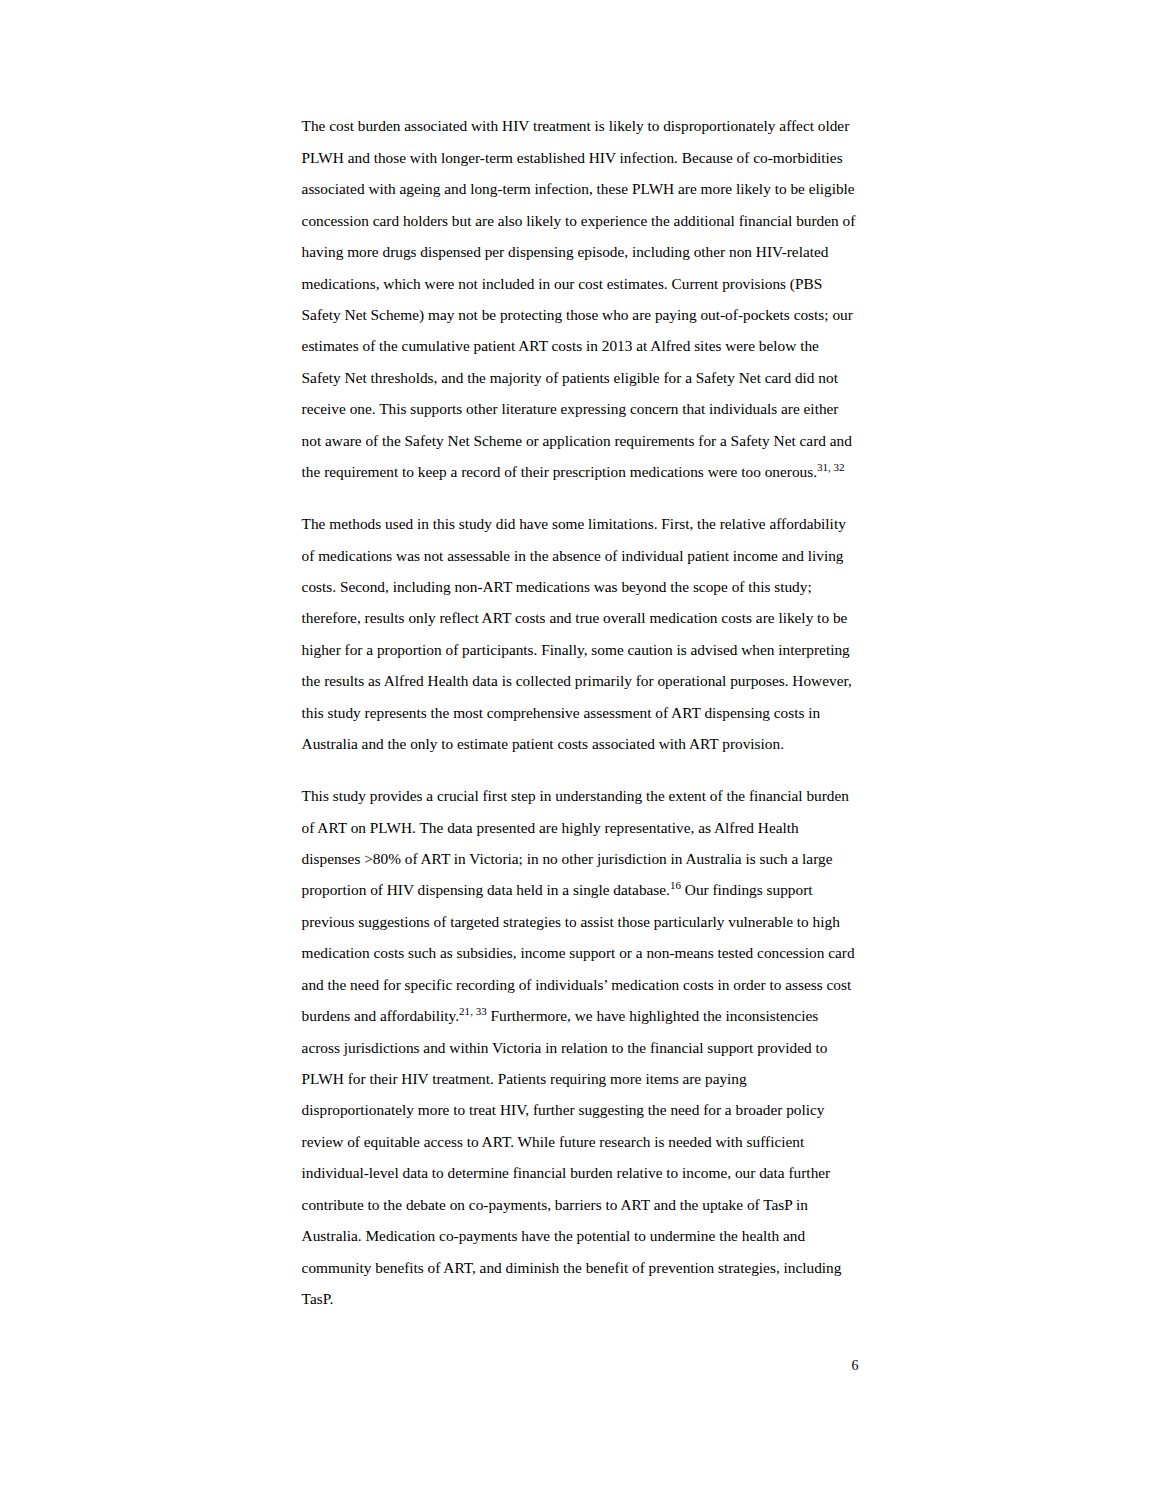The cost burden associated with HIV treatment is likely to disproportionately affect older PLWH and those with longer-term established HIV infection. Because of co-morbidities associated with ageing and long-term infection, these PLWH are more likely to be eligible concession card holders but are also likely to experience the additional financial burden of having more drugs dispensed per dispensing episode, including other non HIV-related medications, which were not included in our cost estimates. Current provisions (PBS Safety Net Scheme) may not be protecting those who are paying out-of-pockets costs; our estimates of the cumulative patient ART costs in 2013 at Alfred sites were below the Safety Net thresholds, and the majority of patients eligible for a Safety Net card did not receive one. This supports other literature expressing concern that individuals are either not aware of the Safety Net Scheme or application requirements for a Safety Net card and the requirement to keep a record of their prescription medications were too onerous.31, 32
The methods used in this study did have some limitations. First, the relative affordability of medications was not assessable in the absence of individual patient income and living costs. Second, including non-ART medications was beyond the scope of this study; therefore, results only reflect ART costs and true overall medication costs are likely to be higher for a proportion of participants. Finally, some caution is advised when interpreting the results as Alfred Health data is collected primarily for operational purposes. However, this study represents the most comprehensive assessment of ART dispensing costs in Australia and the only to estimate patient costs associated with ART provision.
This study provides a crucial first step in understanding the extent of the financial burden of ART on PLWH. The data presented are highly representative, as Alfred Health dispenses >80% of ART in Victoria; in no other jurisdiction in Australia is such a large proportion of HIV dispensing data held in a single database.16 Our findings support previous suggestions of targeted strategies to assist those particularly vulnerable to high medication costs such as subsidies, income support or a non-means tested concession card and the need for specific recording of individuals’ medication costs in order to assess cost burdens and affordability.21, 33 Furthermore, we have highlighted the inconsistencies across jurisdictions and within Victoria in relation to the financial support provided to PLWH for their HIV treatment. Patients requiring more items are paying disproportionately more to treat HIV, further suggesting the need for a broader policy review of equitable access to ART. While future research is needed with sufficient individual-level data to determine financial burden relative to income, our data further contribute to the debate on co-payments, barriers to ART and the uptake of TasP in Australia. Medication co-payments have the potential to undermine the health and community benefits of ART, and diminish the benefit of prevention strategies, including TasP.
6